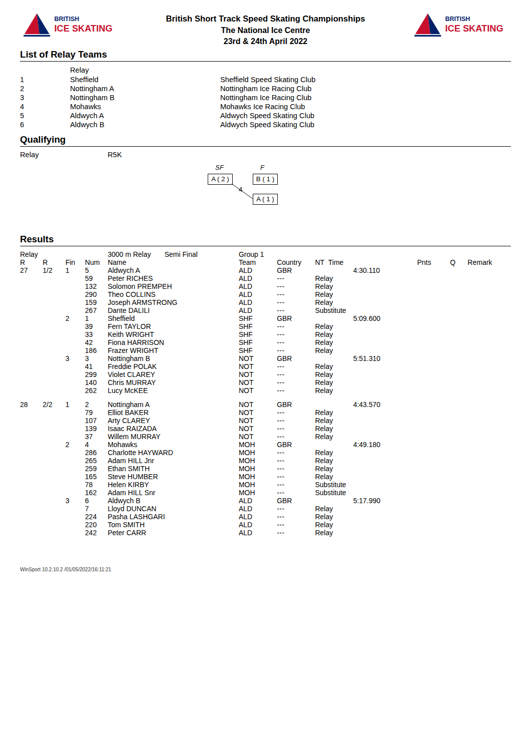BRITISH ICE SKATING
British Short Track Speed Skating Championships
The National Ice Centre
23rd & 24th April 2022
BRITISH ICE SKATING
List of Relay Teams
| | Relay | |
| 1 | Sheffield | Sheffield Speed Skating Club |
| 2 | Nottingham A | Nottingham Ice Racing Club |
| 3 | Nottingham B | Nottingham Ice Racing Club |
| 4 | Mohawks | Mohawks Ice Racing Club |
| 5 | Aldwych A | Aldwych Speed Skating Club |
| 6 | Aldwych B | Aldwych Speed Skating Club |
Qualifying
Relay
R5K
SF
F
A ( 2 )
B ( 1 )
A ( 1 )
4
Results
| Relay R | R | Fin | Num | 3000 m Relay Semi Final Name | Group 1 Team | Country | NT Time | | Pnts | Q | Remark |
| --- | --- | --- | --- | --- | --- | --- | --- | --- | --- | --- | --- |
| 27 | 1/2 | 1 | 5 | Aldwych A | ALD | GBR | | 4:30.110 | | | |
| | | | 59 | Peter RICHES | ALD | --- | Relay | | | | |
| | | | 132 | Solomon PREMPEH | ALD | --- | Relay | | | | |
| | | | 290 | Theo COLLINS | ALD | --- | Relay | | | | |
| | | | 159 | Joseph ARMSTRONG | ALD | --- | Relay | | | | |
| | | | 267 | Dante DALILI | ALD | --- | Substitute | | | | |
| | | 2 | 1 | Sheffield | SHF | GBR | | 5:09.600 | | | |
| | | | 39 | Fern TAYLOR | SHF | --- | Relay | | | | |
| | | | 33 | Keith WRIGHT | SHF | --- | Relay | | | | |
| | | | 42 | Fiona HARRISON | SHF | --- | Relay | | | | |
| | | | 186 | Frazer WRIGHT | SHF | --- | Relay | | | | |
| | | 3 | 3 | Nottingham B | NOT | GBR | | 5:51.310 | | | |
| | | | 41 | Freddie POLAK | NOT | --- | Relay | | | | |
| | | | 299 | Violet CLAREY | NOT | --- | Relay | | | | |
| | | | 140 | Chris MURRAY | NOT | --- | Relay | | | | |
| | | | 262 | Lucy McKEE | NOT | --- | Relay | | | | |
| 28 | 2/2 | 1 | 2 | Nottingham A | NOT | GBR | | 4:43.570 | | | |
| | | | 79 | Elliot BAKER | NOT | --- | Relay | | | | |
| | | | 107 | Arty CLAREY | NOT | --- | Relay | | | | |
| | | | 139 | Isaac RAIZADA | NOT | --- | Relay | | | | |
| | | | 37 | Willem MURRAY | NOT | --- | Relay | | | | |
| | | 2 | 4 | Mohawks | MOH | GBR | | 4:49.180 | | | |
| | | | 286 | Charlotte HAYWARD | MOH | --- | Relay | | | | |
| | | | 265 | Adam HILL Jnr | MOH | --- | Relay | | | | |
| | | | 259 | Ethan SMITH | MOH | --- | Relay | | | | |
| | | | 165 | Steve HUMBER | MOH | --- | Relay | | | | |
| | | | 78 | Helen KIRBY | MOH | --- | Substitute | | | | |
| | | | 162 | Adam HILL Snr | MOH | --- | Substitute | | | | |
| | | 3 | 6 | Aldwych B | ALD | GBR | | 5:17.990 | | | |
| | | | 7 | Lloyd DUNCAN | ALD | --- | Relay | | | | |
| | | | 224 | Pasha LASHGARI | ALD | --- | Relay | | | | |
| | | | 220 | Tom SMITH | ALD | --- | Relay | | | | |
| | | | 242 | Peter CARR | ALD | --- | Relay | | | | |
WinSport 10.2.10.2 /01/05/2022/16:11:21